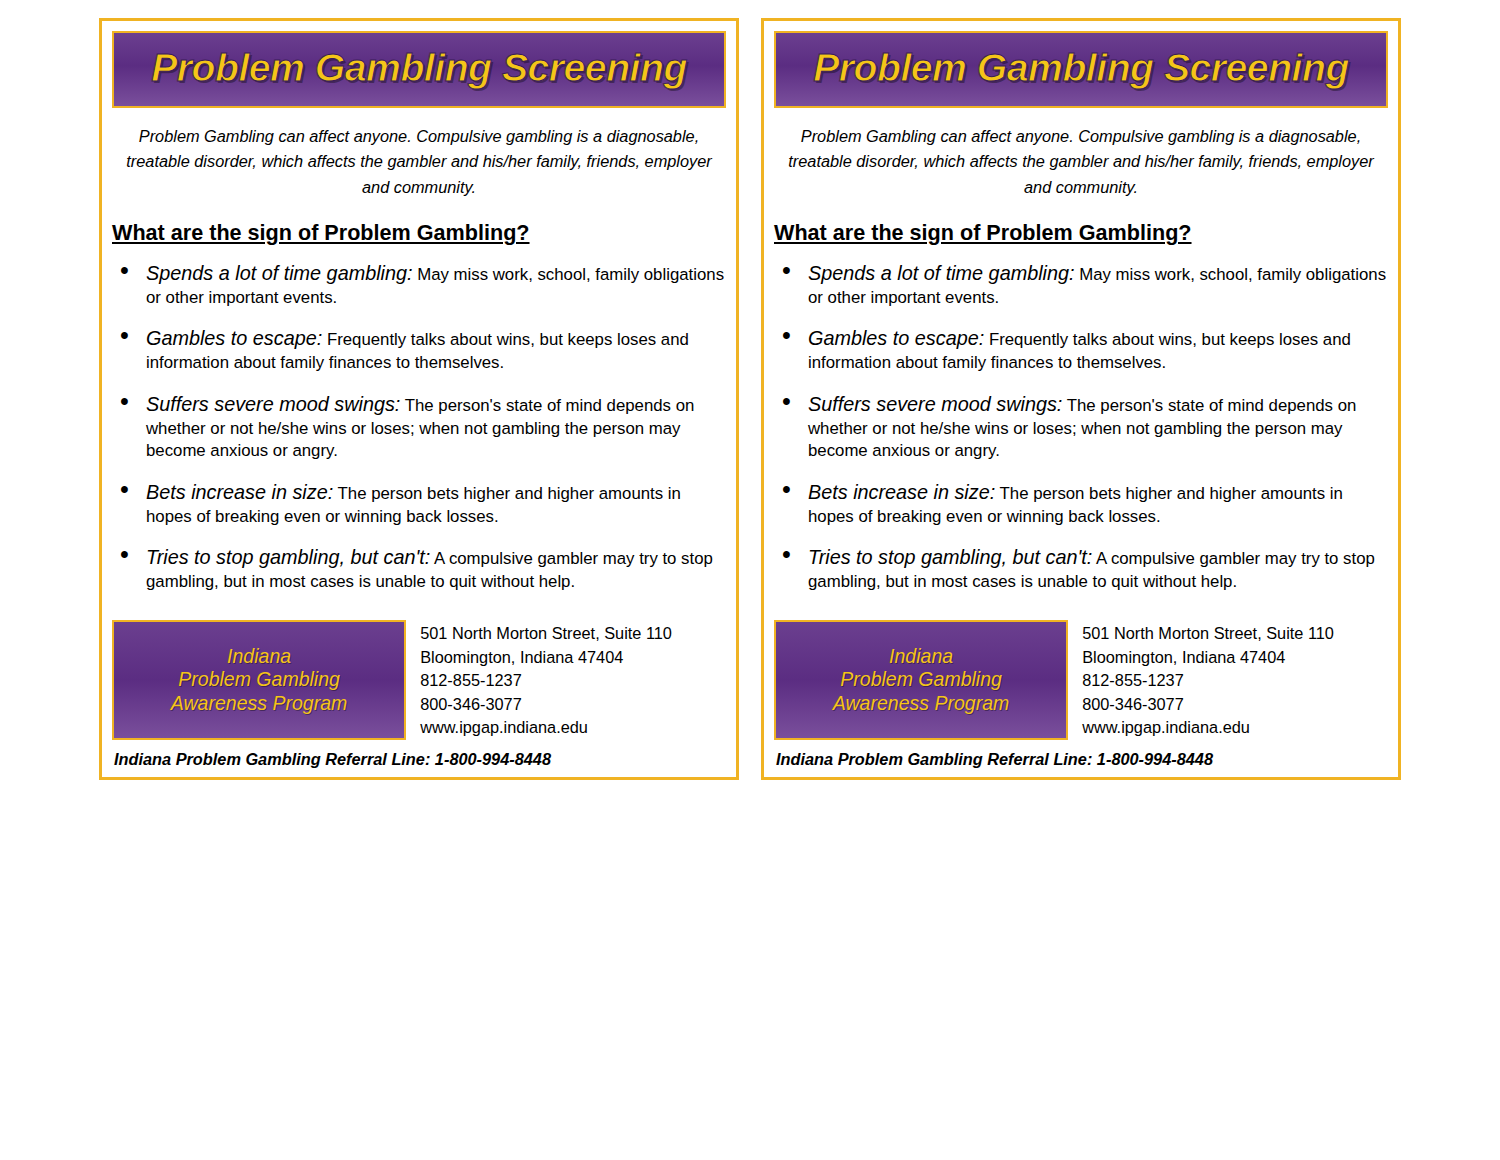Problem Gambling Screening
Problem Gambling can affect anyone. Compulsive gambling is a diagnosable, treatable disorder, which affects the gambler and his/her family, friends, employer and community.
What are the sign of Problem Gambling?
Spends a lot of time gambling: May miss work, school, family obligations or other important events.
Gambles to escape: Frequently talks about wins, but keeps loses and information about family finances to themselves.
Suffers severe mood swings: The person's state of mind depends on whether or not he/she wins or loses; when not gambling the person may become anxious or angry.
Bets increase in size: The person bets higher and higher amounts in hopes of breaking even or winning back losses.
Tries to stop gambling, but can't: A compulsive gambler may try to stop gambling, but in most cases is unable to quit without help.
Indiana
Problem Gambling
Awareness Program
501 North Morton Street, Suite 110
Bloomington, Indiana 47404
812-855-1237
800-346-3077
www.ipgap.indiana.edu
Indiana Problem Gambling Referral Line: 1-800-994-8448
Problem Gambling Screening
Problem Gambling can affect anyone. Compulsive gambling is a diagnosable, treatable disorder, which affects the gambler and his/her family, friends, employer and community.
What are the sign of Problem Gambling?
Spends a lot of time gambling: May miss work, school, family obligations or other important events.
Gambles to escape: Frequently talks about wins, but keeps loses and information about family finances to themselves.
Suffers severe mood swings: The person's state of mind depends on whether or not he/she wins or loses; when not gambling the person may become anxious or angry.
Bets increase in size: The person bets higher and higher amounts in hopes of breaking even or winning back losses.
Tries to stop gambling, but can't: A compulsive gambler may try to stop gambling, but in most cases is unable to quit without help.
Indiana
Problem Gambling
Awareness Program
501 North Morton Street, Suite 110
Bloomington, Indiana 47404
812-855-1237
800-346-3077
www.ipgap.indiana.edu
Indiana Problem Gambling Referral Line: 1-800-994-8448